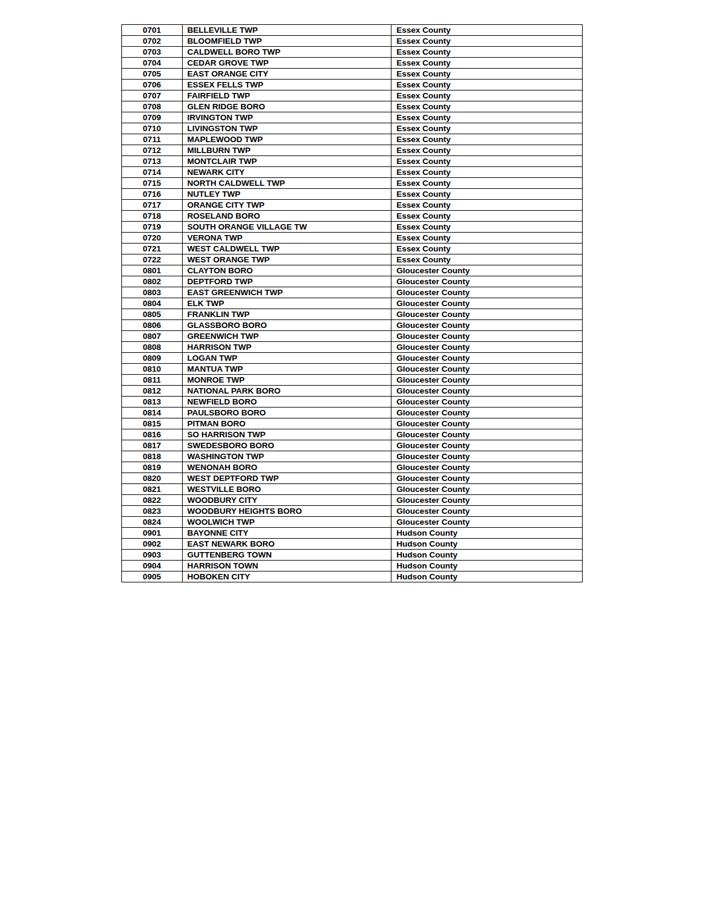| 0701 | BELLEVILLE TWP | Essex County |
| 0702 | BLOOMFIELD TWP | Essex County |
| 0703 | CALDWELL BORO TWP | Essex County |
| 0704 | CEDAR GROVE TWP | Essex County |
| 0705 | EAST ORANGE CITY | Essex County |
| 0706 | ESSEX FELLS TWP | Essex County |
| 0707 | FAIRFIELD TWP | Essex County |
| 0708 | GLEN RIDGE BORO | Essex County |
| 0709 | IRVINGTON TWP | Essex County |
| 0710 | LIVINGSTON TWP | Essex County |
| 0711 | MAPLEWOOD TWP | Essex County |
| 0712 | MILLBURN TWP | Essex County |
| 0713 | MONTCLAIR TWP | Essex County |
| 0714 | NEWARK CITY | Essex County |
| 0715 | NORTH CALDWELL TWP | Essex County |
| 0716 | NUTLEY TWP | Essex County |
| 0717 | ORANGE CITY TWP | Essex County |
| 0718 | ROSELAND BORO | Essex County |
| 0719 | SOUTH ORANGE VILLAGE TW | Essex County |
| 0720 | VERONA TWP | Essex County |
| 0721 | WEST CALDWELL TWP | Essex County |
| 0722 | WEST ORANGE TWP | Essex County |
| 0801 | CLAYTON BORO | Gloucester County |
| 0802 | DEPTFORD TWP | Gloucester County |
| 0803 | EAST GREENWICH TWP | Gloucester County |
| 0804 | ELK TWP | Gloucester County |
| 0805 | FRANKLIN TWP | Gloucester County |
| 0806 | GLASSBORO BORO | Gloucester County |
| 0807 | GREENWICH TWP | Gloucester County |
| 0808 | HARRISON TWP | Gloucester County |
| 0809 | LOGAN TWP | Gloucester County |
| 0810 | MANTUA TWP | Gloucester County |
| 0811 | MONROE TWP | Gloucester County |
| 0812 | NATIONAL PARK BORO | Gloucester County |
| 0813 | NEWFIELD BORO | Gloucester County |
| 0814 | PAULSBORO BORO | Gloucester County |
| 0815 | PITMAN BORO | Gloucester County |
| 0816 | SO HARRISON TWP | Gloucester County |
| 0817 | SWEDESBORO BORO | Gloucester County |
| 0818 | WASHINGTON TWP | Gloucester County |
| 0819 | WENONAH BORO | Gloucester County |
| 0820 | WEST DEPTFORD TWP | Gloucester County |
| 0821 | WESTVILLE BORO | Gloucester County |
| 0822 | WOODBURY CITY | Gloucester County |
| 0823 | WOODBURY HEIGHTS BORO | Gloucester County |
| 0824 | WOOLWICH TWP | Gloucester County |
| 0901 | BAYONNE CITY | Hudson County |
| 0902 | EAST NEWARK BORO | Hudson County |
| 0903 | GUTTENBERG TOWN | Hudson County |
| 0904 | HARRISON TOWN | Hudson County |
| 0905 | HOBOKEN CITY | Hudson County |